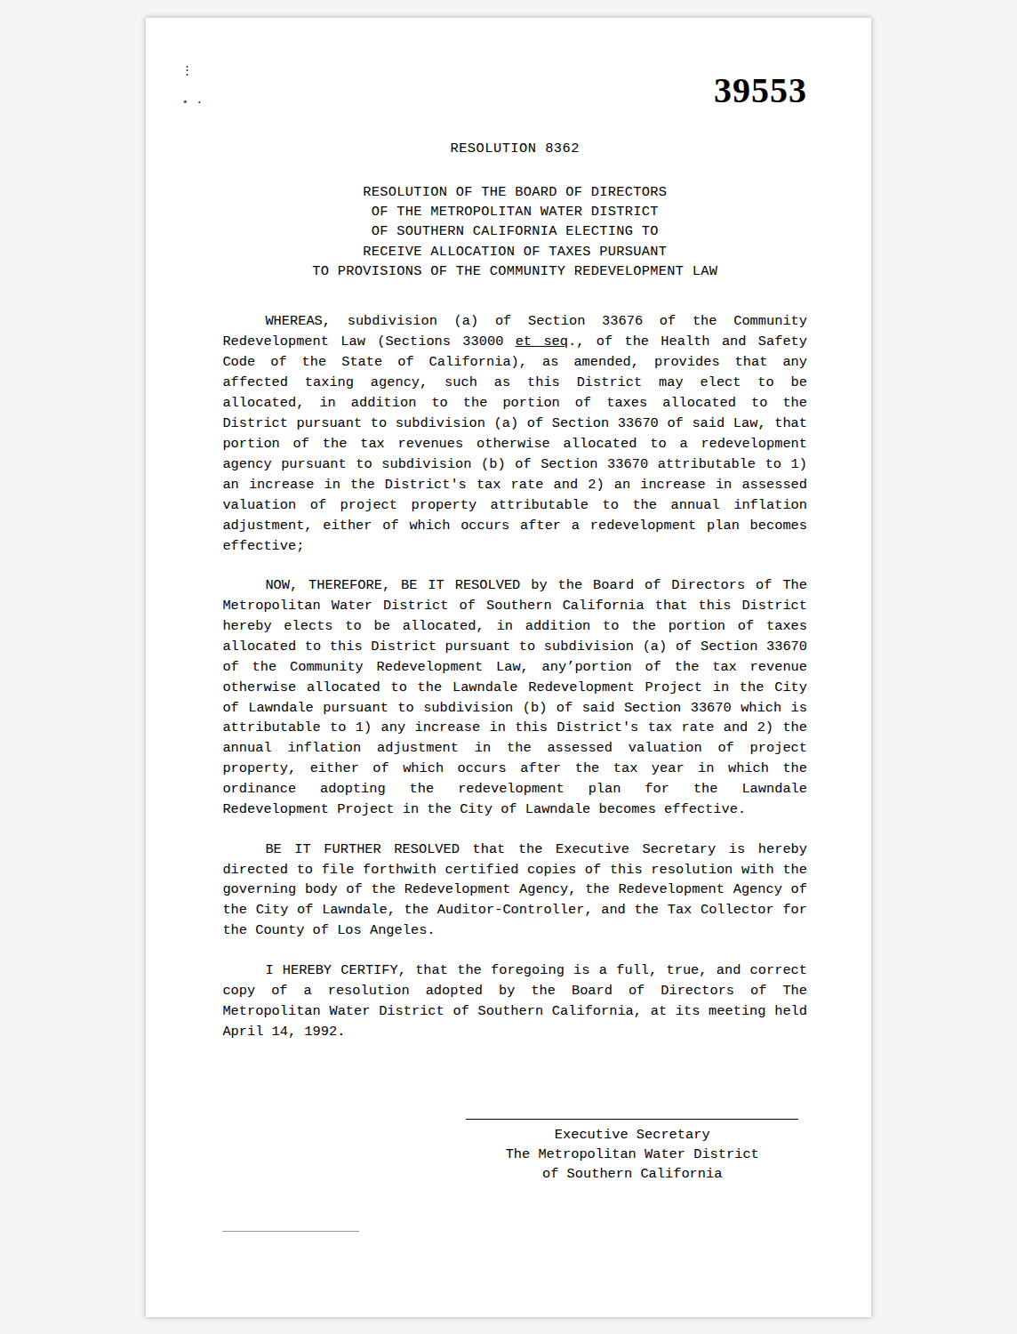⋮ ⋆ ·
39553
RESOLUTION 8362
RESOLUTION OF THE BOARD OF DIRECTORS
OF THE METROPOLITAN WATER DISTRICT
OF SOUTHERN CALIFORNIA ELECTING TO
RECEIVE ALLOCATION OF TAXES PURSUANT
TO PROVISIONS OF THE COMMUNITY REDEVELOPMENT LAW
WHEREAS, subdivision (a) of Section 33676 of the Community Redevelopment Law (Sections 33000 et seq., of the Health and Safety Code of the State of California), as amended, provides that any affected taxing agency, such as this District may elect to be allocated, in addition to the portion of taxes allocated to the District pursuant to subdivision (a) of Section 33670 of said Law, that portion of the tax revenues otherwise allocated to a redevelopment agency pursuant to subdivision (b) of Section 33670 attributable to 1) an increase in the District's tax rate and 2) an increase in assessed valuation of project property attributable to the annual inflation adjustment, either of which occurs after a redevelopment plan becomes effective;
NOW, THEREFORE, BE IT RESOLVED by the Board of Directors of The Metropolitan Water District of Southern California that this District hereby elects to be allocated, in addition to the portion of taxes allocated to this District pursuant to subdivision (a) of Section 33670 of the Community Redevelopment Law, any’portion of the tax revenue otherwise allocated to the Lawndale Redevelopment Project in the City of Lawndale pursuant to subdivision (b) of said Section 33670 which is attributable to 1) any increase in this District's tax rate and 2) the annual inflation adjustment in the assessed valuation of project property, either of which occurs after the tax year in which the ordinance adopting the redevelopment plan for the Lawndale Redevelopment Project in the City of Lawndale becomes effective.
BE IT FURTHER RESOLVED that the Executive Secretary is hereby directed to file forthwith certified copies of this resolution with the governing body of the Redevelopment Agency, the Redevelopment Agency of the City of Lawndale, the Auditor-Controller, and the Tax Collector for the County of Los Angeles.
I HEREBY CERTIFY, that the foregoing is a full, true, and correct copy of a resolution adopted by the Board of Directors of The Metropolitan Water District of Southern California, at its meeting held April 14, 1992.
Executive Secretary
The Metropolitan Water District
of Southern California